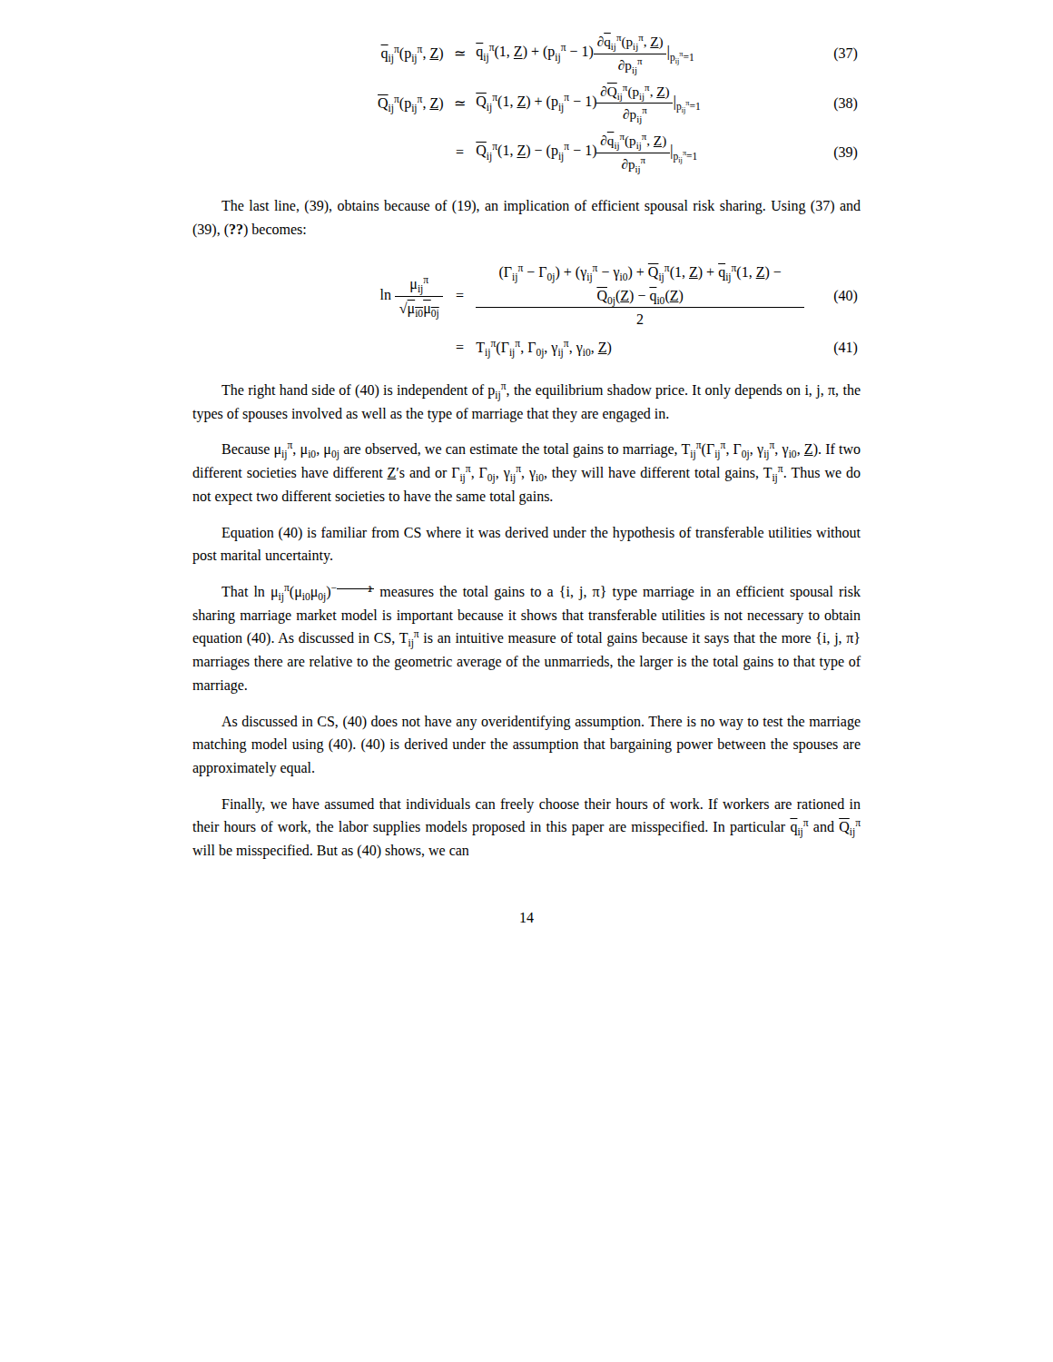| q ij π (p ij π , Z ) | ≃ | q ij π (1, Z ) + (p ij π − 1) ∂ q ij π (p ij π , Z ) ∂p ij π / p ij π =1 | (37) |
| Q ij π (p ij π , Z ) | ≃ | Q ij π (1, Z ) + (p ij π − 1) ∂ Q ij π (p ij π , Z ) ∂p ij π / p ij π =1 | (38) |
| | = | Q ij π (1, Z ) − (p ij π − 1) ∂ q ij π (p ij π , Z ) ∂p ij π / p ij π =1 | (39) |
The last line, (39), obtains because of (19), an implication of efficient spousal risk sharing. Using (37) and (39), (??) becomes:
| ln μ ij π √ μ i0 μ 0j | = | (Γ ij π − Γ 0j ) + (γ ij π − γ i0 ) + Q ij π (1, Z ) + q ij π (1, Z ) − Q 0j ( Z ) − q i0 ( Z ) 2 | (40) |
| | = | T ij π (Γ ij π , Γ 0j , γ ij π , γ i0 , Z ) | (41) |
The right hand side of (40) is independent of pijπ, the equilibrium shadow price. It only depends on i, j, π, the types of spouses involved as well as the type of marriage that they are engaged in.
Because μijπ, μi0, μ0j are observed, we can estimate the total gains to marriage, Tijπ(Γijπ, Γ0j, γijπ, γi0, Z). If two different societies have different Z′s and or Γijπ, Γ0j, γijπ, γi0, they will have different total gains, Tijπ. Thus we do not expect two different societies to have the same total gains.
Equation (40) is familiar from CS where it was derived under the hypothesis of transferable utilities without post marital uncertainty.
That ln μijπ(μi0μ0j)−12 measures the total gains to a {i, j, π} type marriage in an efficient spousal risk sharing marriage market model is important because it shows that transferable utilities is not necessary to obtain equation (40). As discussed in CS, Tijπ is an intuitive measure of total gains because it says that the more {i, j, π} marriages there are relative to the geometric average of the unmarrieds, the larger is the total gains to that type of marriage.
As discussed in CS, (40) does not have any overidentifying assumption. There is no way to test the marriage matching model using (40). (40) is derived under the assumption that bargaining power between the spouses are approximately equal.
Finally, we have assumed that individuals can freely choose their hours of work. If workers are rationed in their hours of work, the labor supplies models proposed in this paper are misspecified. In particular qijπ and Qijπ will be misspecified. But as (40) shows, we can
14